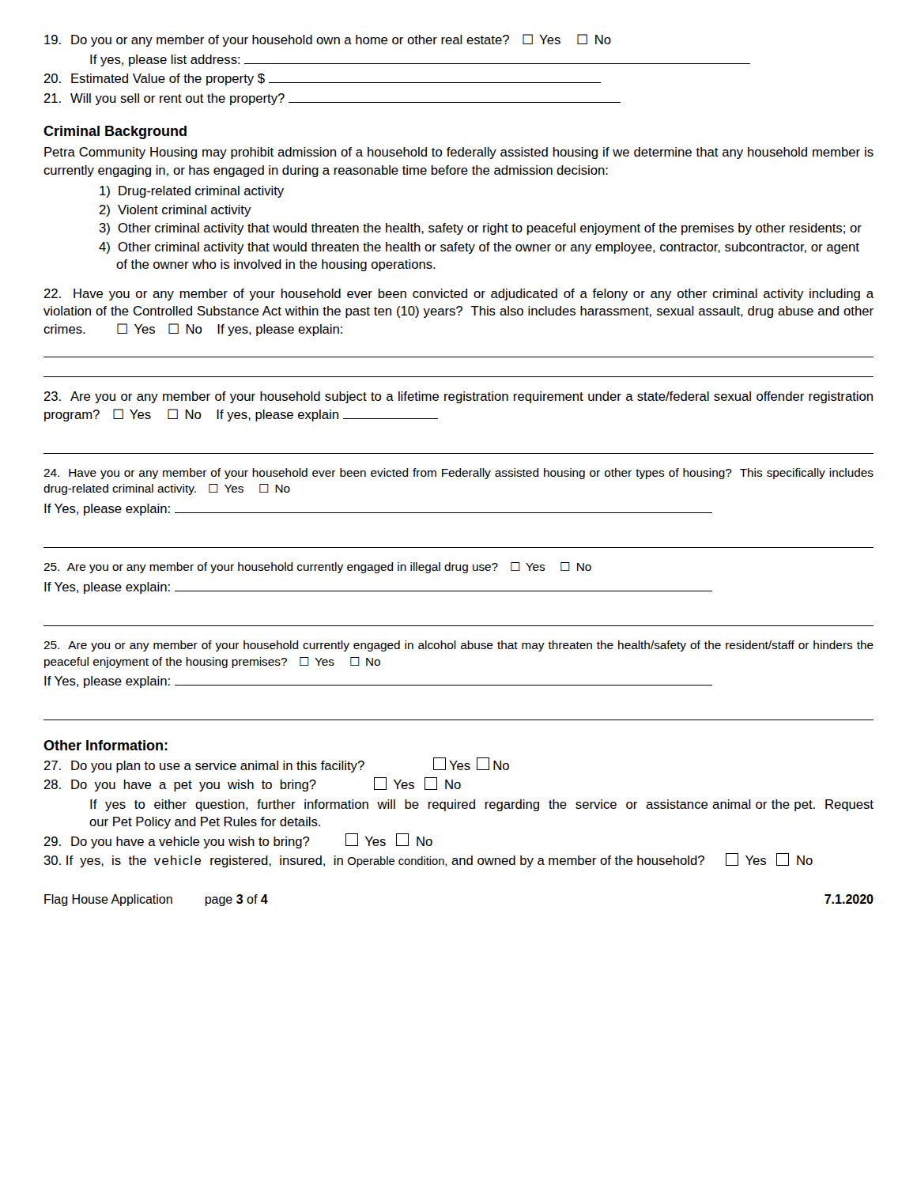19.
Do you or any member of your household own a home or other real estate? ☐ Yes ☐ No
If yes, please list address:
20.
Estimated Value of the property $
21.
Will you sell or rent out the property?
Criminal Background
Petra Community Housing may prohibit admission of a household to federally assisted housing if we determine that any household member is currently engaging in, or has engaged in during a reasonable time before the admission decision:
1) Drug-related criminal activity
2) Violent criminal activity
3) Other criminal activity that would threaten the health, safety or right to peaceful enjoyment of the premises by other residents; or
4) Other criminal activity that would threaten the health or safety of the owner or any employee, contractor, subcontractor, or agent of the owner who is involved in the housing operations.
22. Have you or any member of your household ever been convicted or adjudicated of a felony or any other criminal activity including a violation of the Controlled Substance Act within the past ten (10) years? This also includes harassment, sexual assault, drug abuse and other crimes. ☐ Yes ☐ No If yes, please explain:
23. Are you or any member of your household subject to a lifetime registration requirement under a state/federal sexual offender registration program? ☐ Yes ☐ No If yes, please explain
24. Have you or any member of your household ever been evicted from Federally assisted housing or other types of housing? This specifically includes drug-related criminal activity. ☐ Yes ☐ No
If Yes, please explain:
25. Are you or any member of your household currently engaged in illegal drug use? ☐ Yes ☐ No
If Yes, please explain:
25. Are you or any member of your household currently engaged in alcohol abuse that may threaten the health/safety of the resident/staff or hinders the peaceful enjoyment of the housing premises? ☐ Yes ☐ No
If Yes, please explain:
Other Information:
27.
Do you plan to use a service animal in this facility? Yes No
28.
Do you have a pet you wish to bring? Yes No
If yes to either question, further information will be required regarding the service or assistance animal or the pet. Request our Pet Policy and Pet Rules for details.
29.
Do you have a vehicle you wish to bring? Yes No
30. If yes, is the vehicle registered, insured, in Operable condition, and owned by a member of the household? Yes No
Flag House Application page 3 of 4
7.1.2020